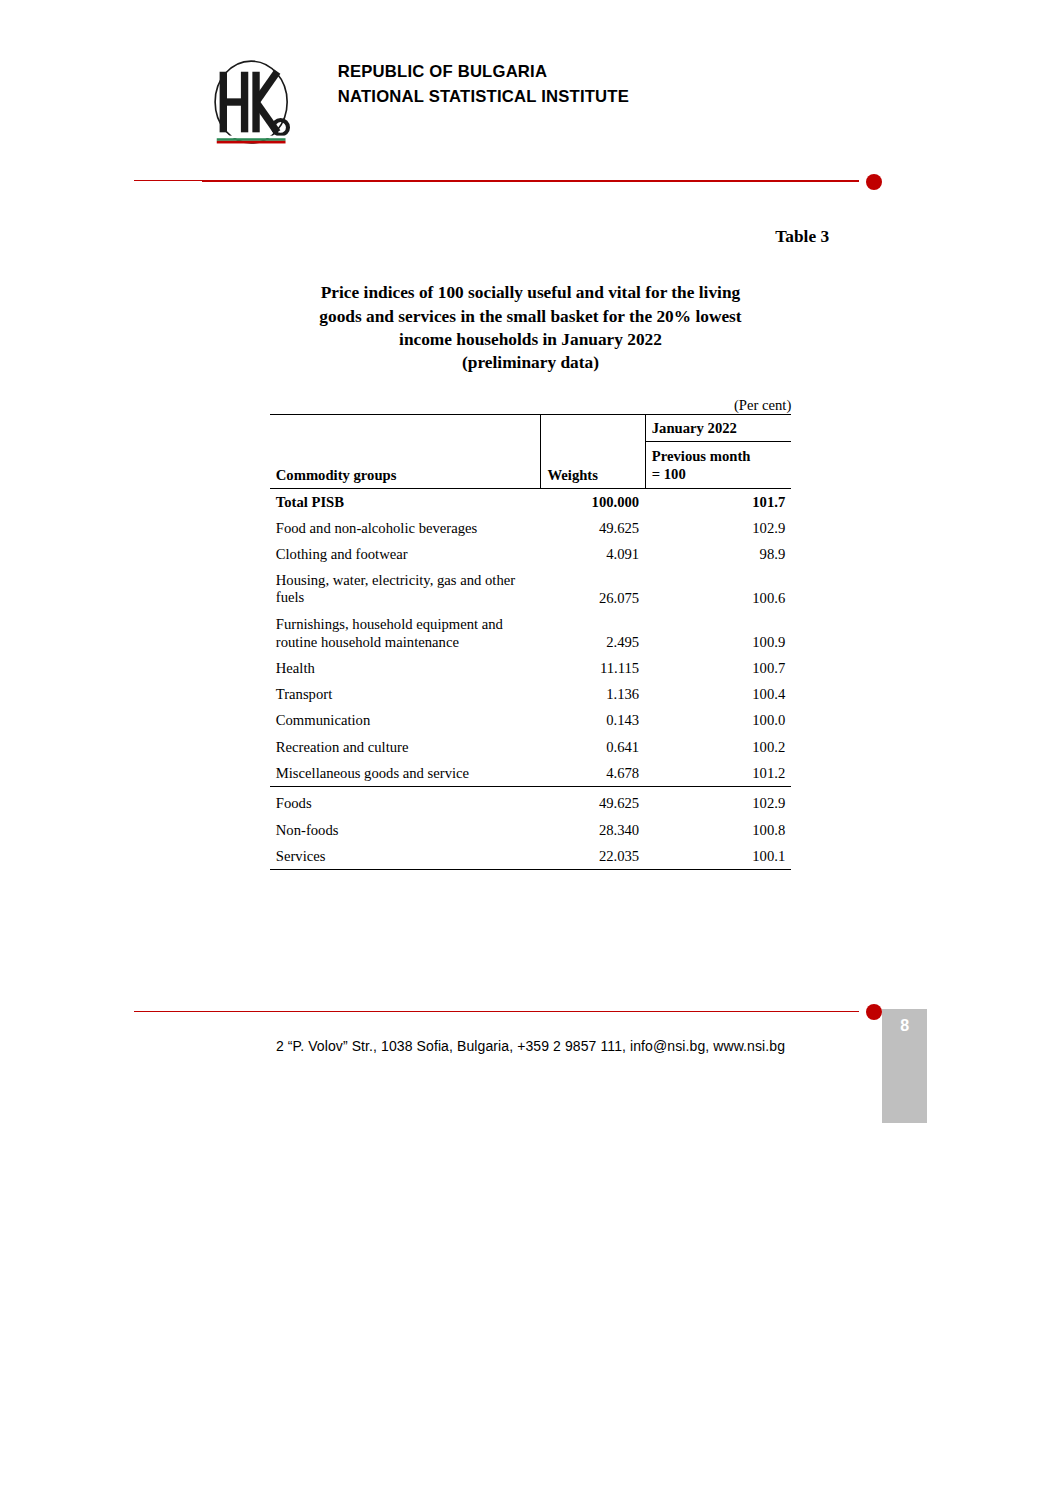REPUBLIC OF BULGARIA
NATIONAL STATISTICAL INSTITUTE
Table 3
Price indices of 100 socially useful and vital for the living goods and services in the small basket for the 20% lowest income households in January 2022
(preliminary data)
(Per cent)
| Commodity groups | Weights | January 2022 |
| --- | --- | --- |
| Previous month = 100 |
| Total PISB | 100.000 | 101.7 |
| Food and non-alcoholic beverages | 49.625 | 102.9 |
| Clothing and footwear | 4.091 | 98.9 |
| Housing, water, electricity, gas and other fuels | 26.075 | 100.6 |
| Furnishings, household equipment and routine household maintenance | 2.495 | 100.9 |
| Health | 11.115 | 100.7 |
| Transport | 1.136 | 100.4 |
| Communication | 0.143 | 100.0 |
| Recreation and culture | 0.641 | 100.2 |
| Miscellaneous goods and service | 4.678 | 101.2 |
| Foods | 49.625 | 102.9 |
| Non-foods | 28.340 | 100.8 |
| Services | 22.035 | 100.1 |
2 “P. Volov” Str., 1038 Sofia, Bulgaria, +359 2 9857 111, info@nsi.bg, www.nsi.bg
8